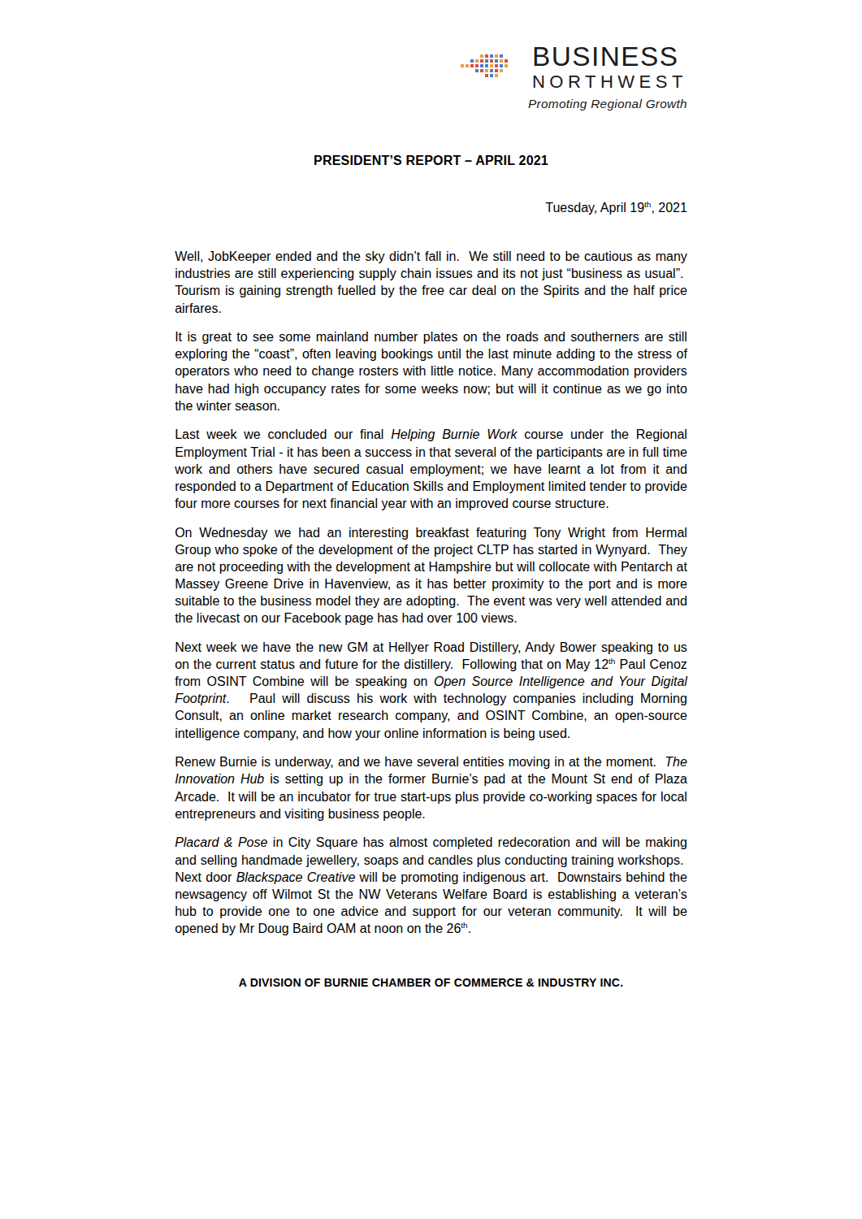BUSINESS
NORTHWEST
Promoting Regional Growth
PRESIDENT’S REPORT – APRIL 2021
Tuesday, April 19th, 2021
Well, JobKeeper ended and the sky didn’t fall in. We still need to be cautious as many industries are still experiencing supply chain issues and its not just “business as usual”. Tourism is gaining strength fuelled by the free car deal on the Spirits and the half price airfares.
It is great to see some mainland number plates on the roads and southerners are still exploring the “coast”, often leaving bookings until the last minute adding to the stress of operators who need to change rosters with little notice. Many accommodation providers have had high occupancy rates for some weeks now; but will it continue as we go into the winter season.
Last week we concluded our final Helping Burnie Work course under the Regional Employment Trial - it has been a success in that several of the participants are in full time work and others have secured casual employment; we have learnt a lot from it and responded to a Department of Education Skills and Employment limited tender to provide four more courses for next financial year with an improved course structure.
On Wednesday we had an interesting breakfast featuring Tony Wright from Hermal Group who spoke of the development of the project CLTP has started in Wynyard. They are not proceeding with the development at Hampshire but will collocate with Pentarch at Massey Greene Drive in Havenview, as it has better proximity to the port and is more suitable to the business model they are adopting. The event was very well attended and the livecast on our Facebook page has had over 100 views.
Next week we have the new GM at Hellyer Road Distillery, Andy Bower speaking to us on the current status and future for the distillery. Following that on May 12th Paul Cenoz from OSINT Combine will be speaking on Open Source Intelligence and Your Digital Footprint. Paul will discuss his work with technology companies including Morning Consult, an online market research company, and OSINT Combine, an open-source intelligence company, and how your online information is being used.
Renew Burnie is underway, and we have several entities moving in at the moment. The Innovation Hub is setting up in the former Burnie’s pad at the Mount St end of Plaza Arcade. It will be an incubator for true start-ups plus provide co-working spaces for local entrepreneurs and visiting business people.
Placard & Pose in City Square has almost completed redecoration and will be making and selling handmade jewellery, soaps and candles plus conducting training workshops. Next door Blackspace Creative will be promoting indigenous art. Downstairs behind the newsagency off Wilmot St the NW Veterans Welfare Board is establishing a veteran’s hub to provide one to one advice and support for our veteran community. It will be opened by Mr Doug Baird OAM at noon on the 26th.
A DIVISION OF BURNIE CHAMBER OF COMMERCE & INDUSTRY INC.